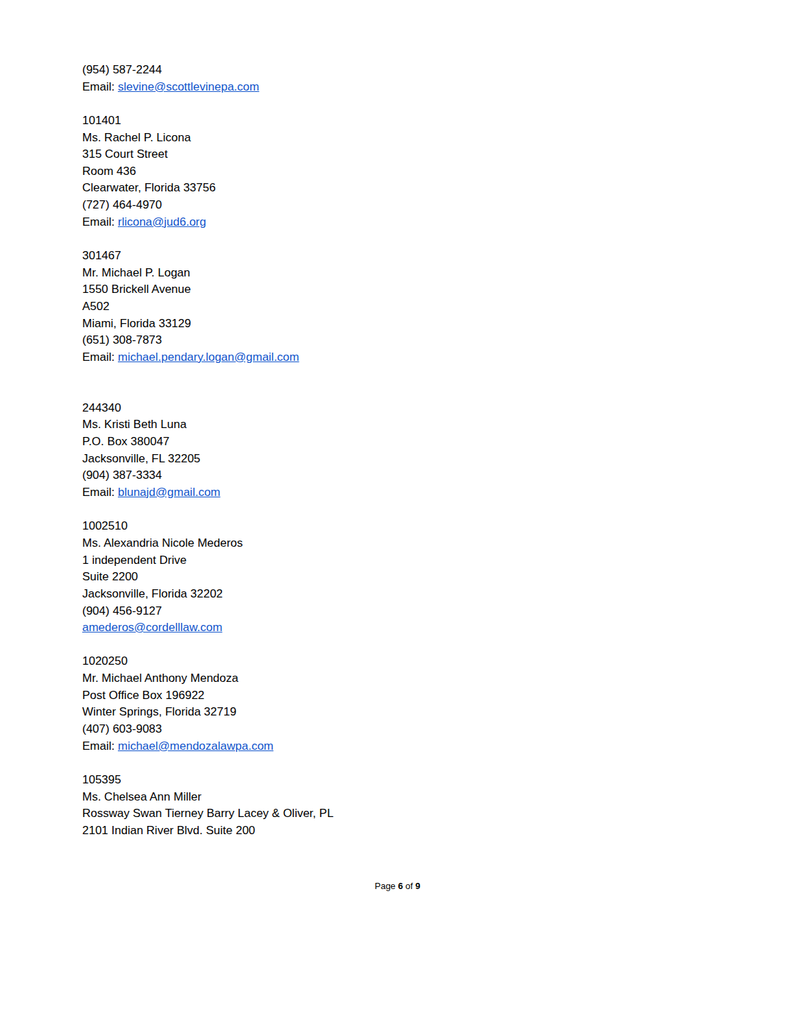(954) 587-2244
Email: slevine@scottlevinepa.com
101401
Ms. Rachel P. Licona
315 Court Street
Room 436
Clearwater, Florida 33756
(727) 464-4970
Email: rlicona@jud6.org
301467
Mr. Michael P. Logan
1550 Brickell Avenue
A502
Miami, Florida 33129
(651) 308-7873
Email: michael.pendary.logan@gmail.com
244340
Ms. Kristi Beth Luna
P.O. Box 380047
Jacksonville, FL 32205
(904) 387-3334
Email: blunajd@gmail.com
1002510
Ms. Alexandria Nicole Mederos
1 independent Drive
Suite 2200
Jacksonville, Florida 32202
(904) 456-9127
amederos@cordelllaw.com
1020250
Mr. Michael Anthony Mendoza
Post Office Box 196922
Winter Springs, Florida 32719
(407) 603-9083
Email: michael@mendozalawpa.com
105395
Ms. Chelsea Ann Miller
Rossway Swan Tierney Barry Lacey & Oliver, PL
2101 Indian River Blvd. Suite 200
Page 6 of 9